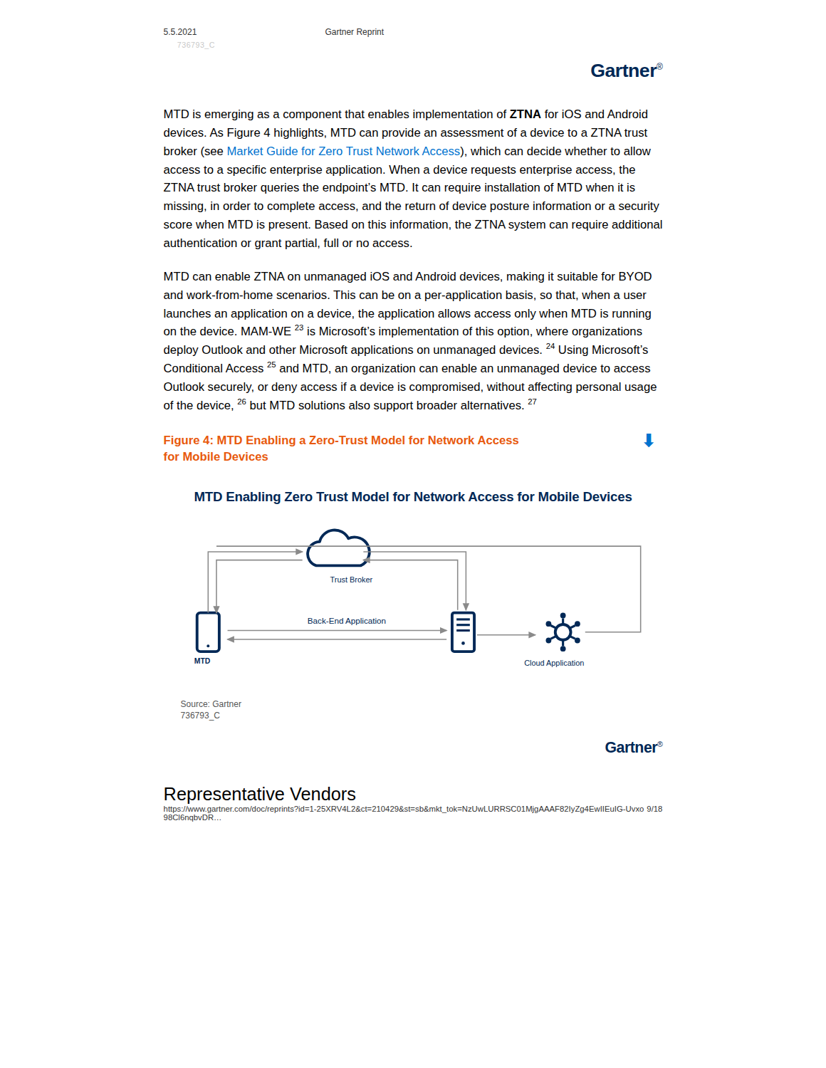5.5.2021 Gartner Reprint
736793_C
Gartner®
MTD is emerging as a component that enables implementation of ZTNA for iOS and Android devices. As Figure 4 highlights, MTD can provide an assessment of a device to a ZTNA trust broker (see Market Guide for Zero Trust Network Access), which can decide whether to allow access to a specific enterprise application. When a device requests enterprise access, the ZTNA trust broker queries the endpoint’s MTD. It can require installation of MTD when it is missing, in order to complete access, and the return of device posture information or a security score when MTD is present. Based on this information, the ZTNA system can require additional authentication or grant partial, full or no access.
MTD can enable ZTNA on unmanaged iOS and Android devices, making it suitable for BYOD and work-from-home scenarios. This can be on a per-application basis, so that, when a user launches an application on a device, the application allows access only when MTD is running on the device. MAM-WE 23 is Microsoft’s implementation of this option, where organizations deploy Outlook and other Microsoft applications on unmanaged devices. 24 Using Microsoft’s Conditional Access 25 and MTD, an organization can enable an unmanaged device to access Outlook securely, or deny access if a device is compromised, without affecting personal usage of the device, 26 but MTD solutions also support broader alternatives. 27
Figure 4: MTD Enabling a Zero-Trust Model for Network Access for Mobile Devices ⬇
MTD Enabling Zero Trust Model for Network Access for Mobile Devices
Trust Broker MTD Cloud Application Back-End Application
Source: Gartner
736793_C
Gartner®
Representative Vendors
https://www.gartner.com/doc/reprints?id=1-25XRV4L2&ct=210429&st=sb&mkt_tok=NzUwLURRSC01MjgAAAF82IyZg4EwIIEuIG-Uvxo98Cl6nqbvDR… 9/18